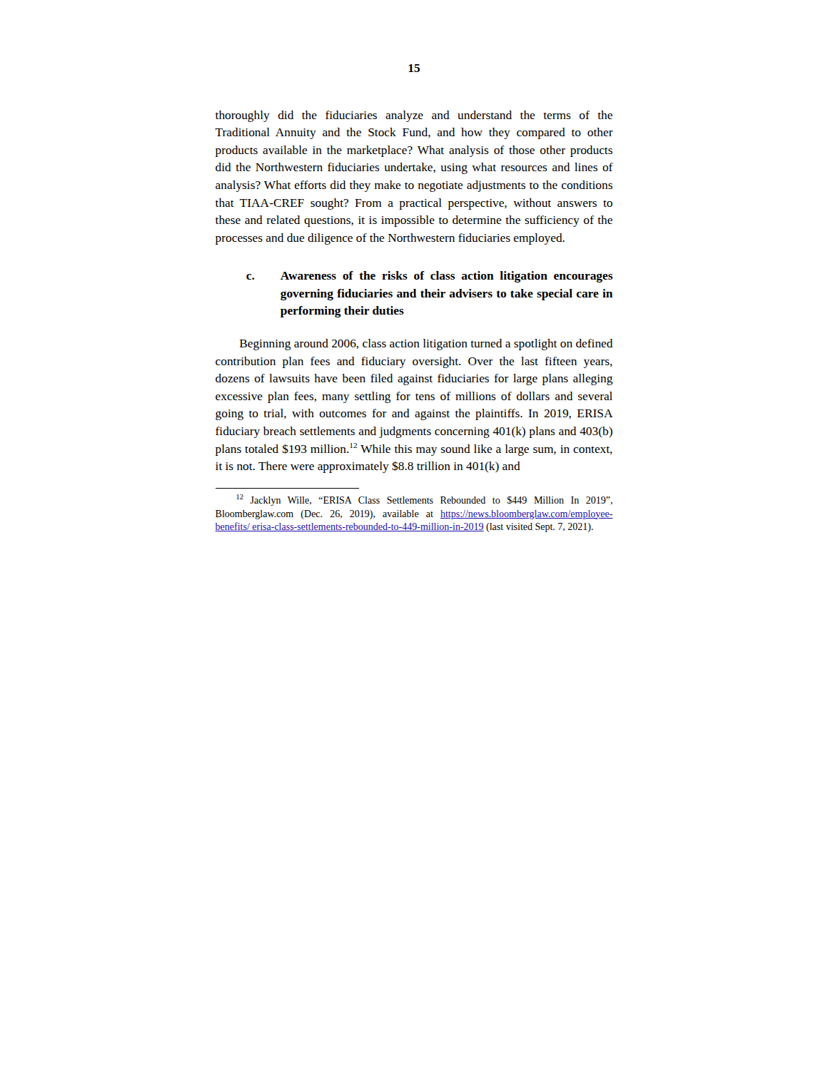15
thoroughly did the fiduciaries analyze and understand the terms of the Traditional Annuity and the Stock Fund, and how they compared to other products available in the marketplace? What analysis of those other products did the Northwestern fiduciaries undertake, using what resources and lines of analysis? What efforts did they make to negotiate adjustments to the conditions that TIAA-CREF sought? From a practical perspective, without answers to these and related questions, it is impossible to determine the sufficiency of the processes and due diligence of the Northwestern fiduciaries employed.
c.
Awareness of the risks of class action litigation encourages governing fiduciaries and their advisers to take special care in performing their duties
Beginning around 2006, class action litigation turned a spotlight on defined contribution plan fees and fiduciary oversight. Over the last fifteen years, dozens of lawsuits have been filed against fiduciaries for large plans alleging excessive plan fees, many settling for tens of millions of dollars and several going to trial, with outcomes for and against the plaintiffs. In 2019, ERISA fiduciary breach settlements and judgments concerning 401(k) plans and 403(b) plans totaled $193 million.12 While this may sound like a large sum, in context, it is not. There were approximately $8.8 trillion in 401(k) and
12 Jacklyn Wille, “ERISA Class Settlements Rebounded to $449 Million In 2019”, Bloomberglaw.com (Dec. 26, 2019), available at https://news.bloomberglaw.com/employee-benefits/ erisa-class-settlements-rebounded-to-449-million-in-2019 (last visited Sept. 7, 2021).